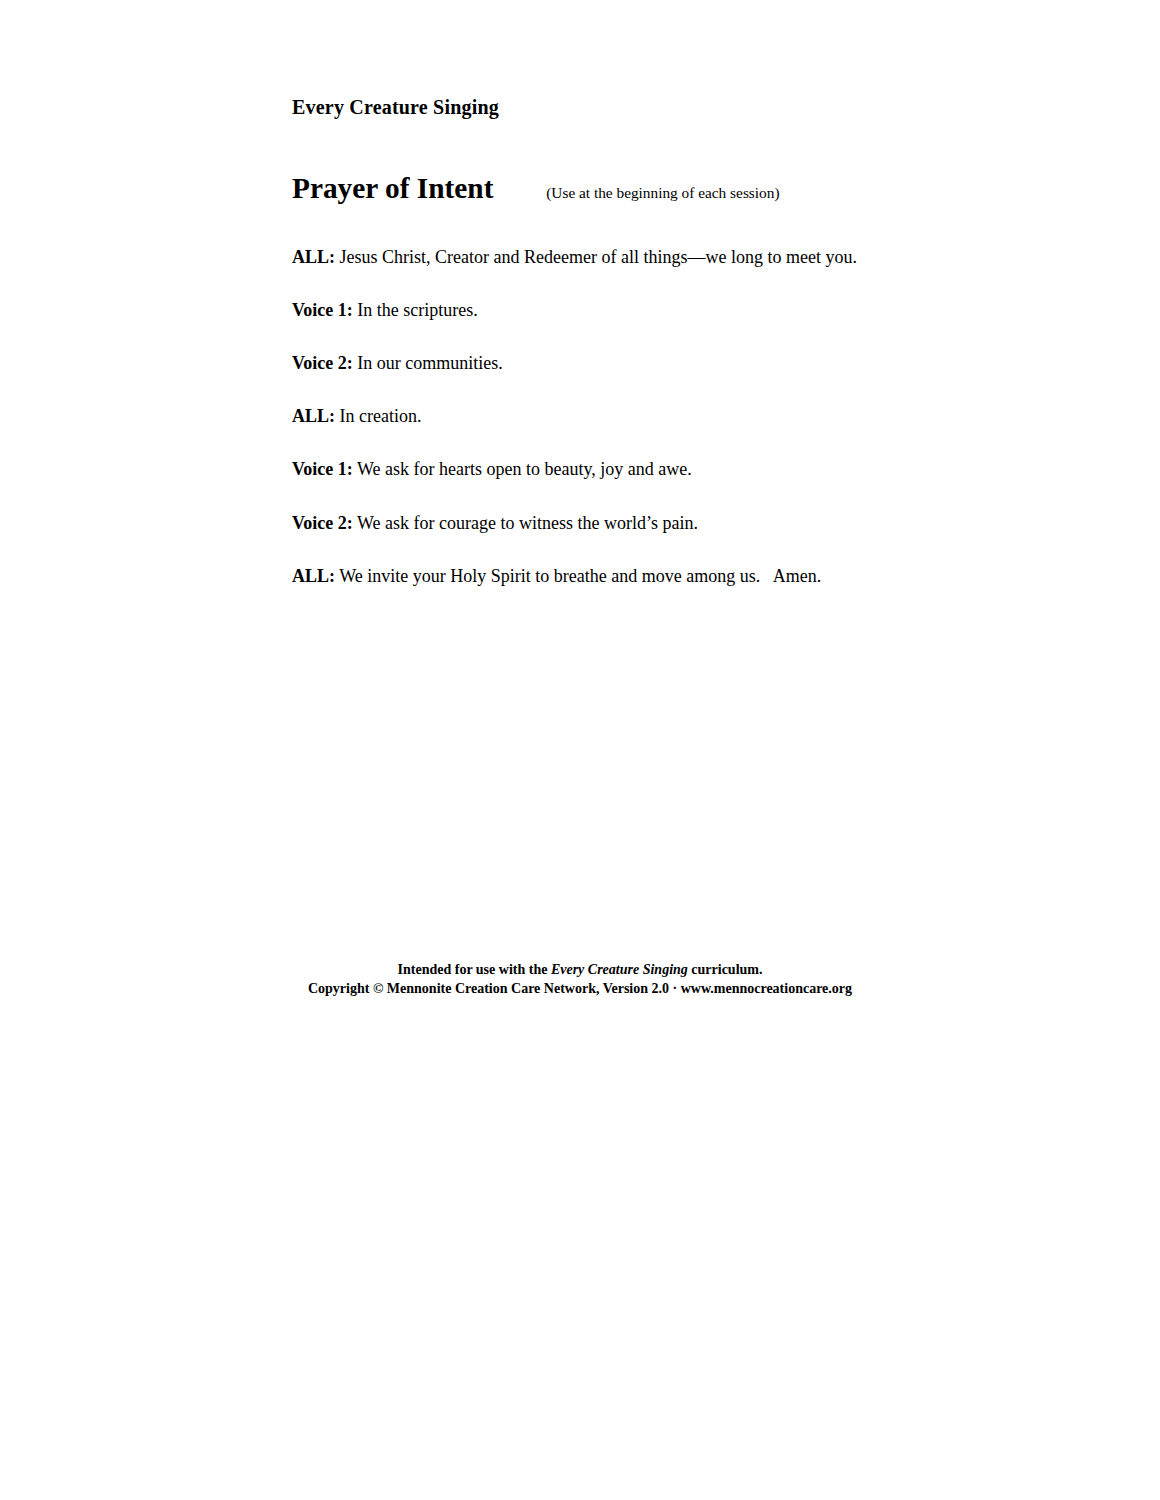Every Creature Singing
Prayer of Intent (Use at the beginning of each session)
ALL: Jesus Christ, Creator and Redeemer of all things—we long to meet you.
Voice 1: In the scriptures.
Voice 2: In our communities.
ALL: In creation.
Voice 1: We ask for hearts open to beauty, joy and awe.
Voice 2: We ask for courage to witness the world’s pain.
ALL: We invite your Holy Spirit to breathe and move among us. Amen.
Intended for use with the Every Creature Singing curriculum.
Copyright © Mennonite Creation Care Network, Version 2.0 · www.mennocreationcare.org